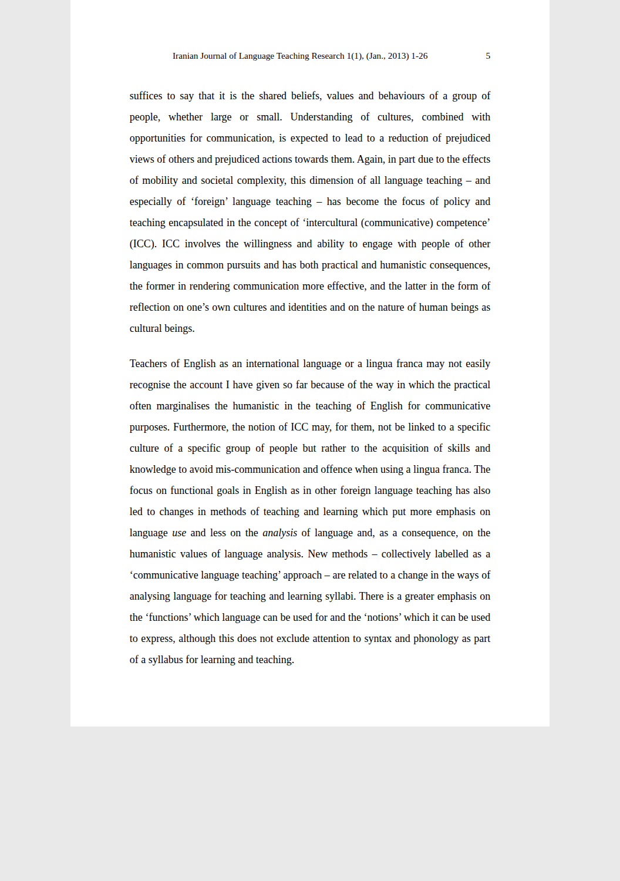Iranian Journal of Language Teaching Research 1(1), (Jan., 2013) 1-26 5
suffices to say that it is the shared beliefs, values and behaviours of a group of people, whether large or small. Understanding of cultures, combined with opportunities for communication, is expected to lead to a reduction of prejudiced views of others and prejudiced actions towards them. Again, in part due to the effects of mobility and societal complexity, this dimension of all language teaching – and especially of ‘foreign’ language teaching – has become the focus of policy and teaching encapsulated in the concept of ‘intercultural (communicative) competence’ (ICC). ICC involves the willingness and ability to engage with people of other languages in common pursuits and has both practical and humanistic consequences, the former in rendering communication more effective, and the latter in the form of reflection on one’s own cultures and identities and on the nature of human beings as cultural beings.
Teachers of English as an international language or a lingua franca may not easily recognise the account I have given so far because of the way in which the practical often marginalises the humanistic in the teaching of English for communicative purposes. Furthermore, the notion of ICC may, for them, not be linked to a specific culture of a specific group of people but rather to the acquisition of skills and knowledge to avoid mis-communication and offence when using a lingua franca. The focus on functional goals in English as in other foreign language teaching has also led to changes in methods of teaching and learning which put more emphasis on language use and less on the analysis of language and, as a consequence, on the humanistic values of language analysis. New methods – collectively labelled as a ‘communicative language teaching’ approach – are related to a change in the ways of analysing language for teaching and learning syllabi. There is a greater emphasis on the ‘functions’ which language can be used for and the ‘notions’ which it can be used to express, although this does not exclude attention to syntax and phonology as part of a syllabus for learning and teaching.